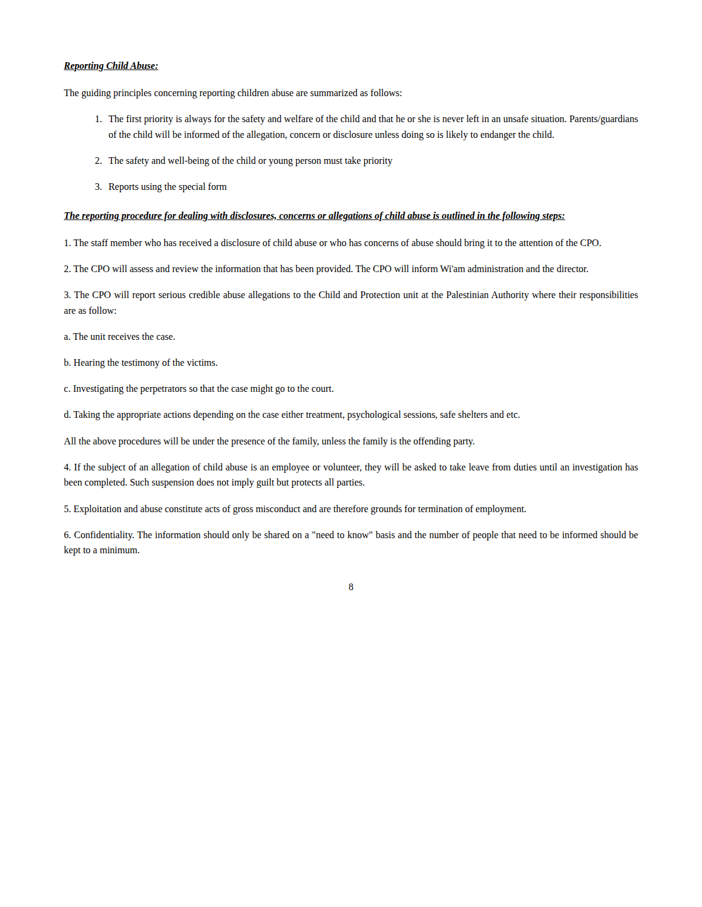Reporting Child Abuse:
The guiding principles concerning reporting children abuse are summarized as follows:
The first priority is always for the safety and welfare of the child and that he or she is never left in an unsafe situation. Parents/guardians of the child will be informed of the allegation, concern or disclosure unless doing so is likely to endanger the child.
The safety and well-being of the child or young person must take priority
Reports using the special form
The reporting procedure for dealing with disclosures, concerns or allegations of child abuse is outlined in the following steps:
1. The staff member who has received a disclosure of child abuse or who has concerns of abuse should bring it to the attention of the CPO.
2. The CPO will assess and review the information that has been provided. The CPO will inform Wi'am administration and the director.
3. The CPO will report serious credible abuse allegations to the Child and Protection unit at the Palestinian Authority where their responsibilities are as follow:
a. The unit receives the case.
b. Hearing the testimony of the victims.
c. Investigating the perpetrators so that the case might go to the court.
d. Taking the appropriate actions depending on the case either treatment, psychological sessions, safe shelters and etc.
All the above procedures will be under the presence of the family, unless the family is the offending party.
4. If the subject of an allegation of child abuse is an employee or volunteer, they will be asked to take leave from duties until an investigation has been completed. Such suspension does not imply guilt but protects all parties.
5. Exploitation and abuse constitute acts of gross misconduct and are therefore grounds for termination of employment.
6. Confidentiality. The information should only be shared on a "need to know" basis and the number of people that need to be informed should be kept to a minimum.
8